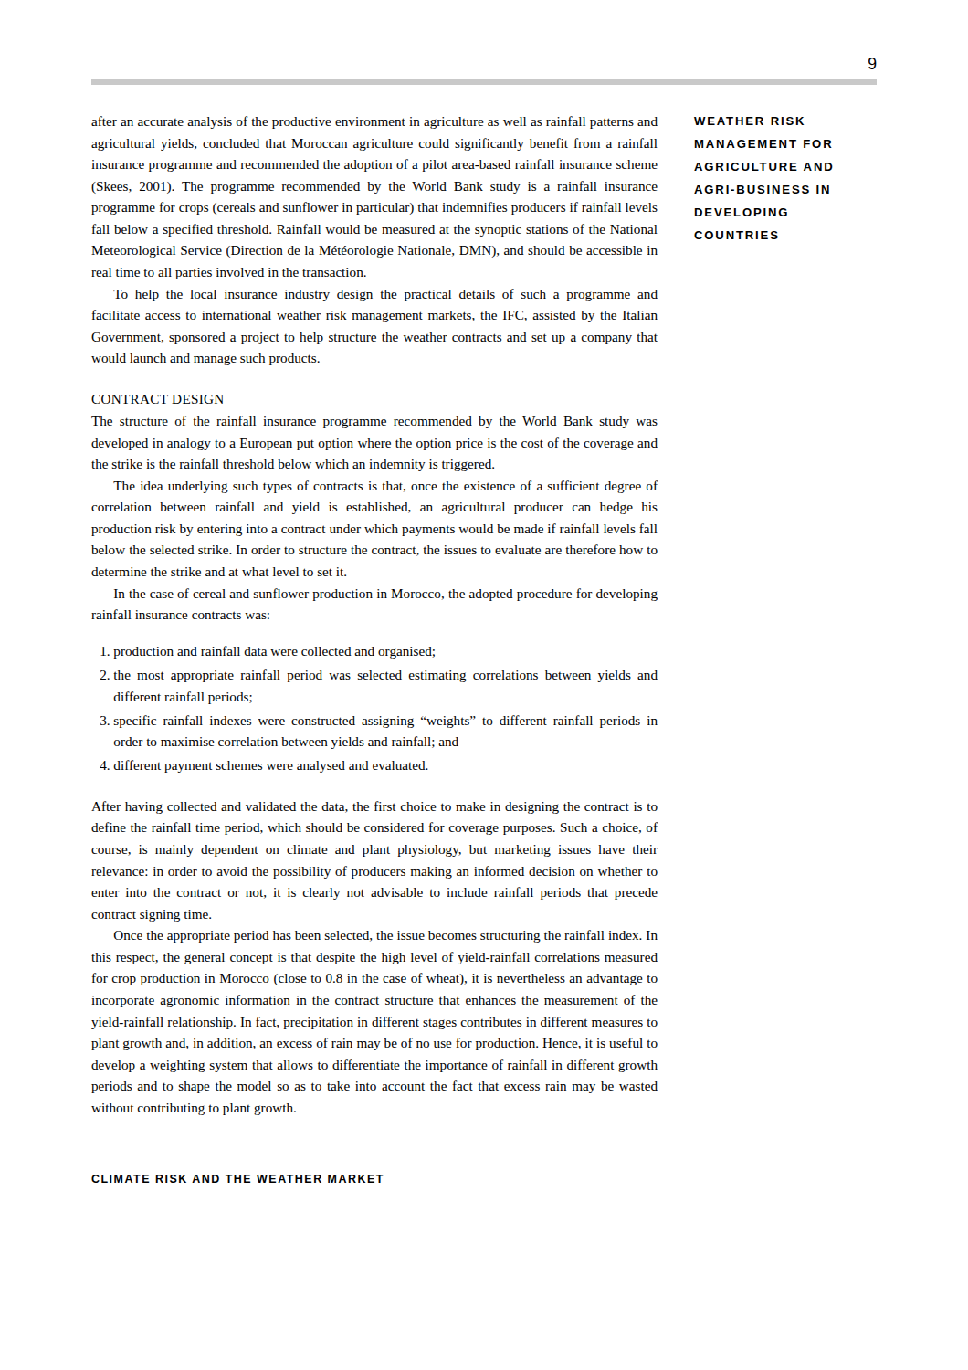9
after an accurate analysis of the productive environment in agriculture as well as rainfall patterns and agricultural yields, concluded that Moroccan agriculture could significantly benefit from a rainfall insurance programme and recommended the adoption of a pilot area-based rainfall insurance scheme (Skees, 2001). The programme recommended by the World Bank study is a rainfall insurance programme for crops (cereals and sunflower in particular) that indemnifies producers if rainfall levels fall below a specified threshold. Rainfall would be measured at the synoptic stations of the National Meteorological Service (Direction de la Météorologie Nationale, DMN), and should be accessible in real time to all parties involved in the transaction.
To help the local insurance industry design the practical details of such a programme and facilitate access to international weather risk management markets, the IFC, assisted by the Italian Government, sponsored a project to help structure the weather contracts and set up a company that would launch and manage such products.
Contract design
The structure of the rainfall insurance programme recommended by the World Bank study was developed in analogy to a European put option where the option price is the cost of the coverage and the strike is the rainfall threshold below which an indemnity is triggered.
The idea underlying such types of contracts is that, once the existence of a sufficient degree of correlation between rainfall and yield is established, an agricultural producer can hedge his production risk by entering into a contract under which payments would be made if rainfall levels fall below the selected strike. In order to structure the contract, the issues to evaluate are therefore how to determine the strike and at what level to set it.
In the case of cereal and sunflower production in Morocco, the adopted procedure for developing rainfall insurance contracts was:
production and rainfall data were collected and organised;
the most appropriate rainfall period was selected estimating correlations between yields and different rainfall periods;
specific rainfall indexes were constructed assigning “weights” to different rainfall periods in order to maximise correlation between yields and rainfall; and
different payment schemes were analysed and evaluated.
After having collected and validated the data, the first choice to make in designing the contract is to define the rainfall time period, which should be considered for coverage purposes. Such a choice, of course, is mainly dependent on climate and plant physiology, but marketing issues have their relevance: in order to avoid the possibility of producers making an informed decision on whether to enter into the contract or not, it is clearly not advisable to include rainfall periods that precede contract signing time.
Once the appropriate period has been selected, the issue becomes structuring the rainfall index. In this respect, the general concept is that despite the high level of yield-rainfall correlations measured for crop production in Morocco (close to 0.8 in the case of wheat), it is nevertheless an advantage to incorporate agronomic information in the contract structure that enhances the measurement of the yield-rainfall relationship. In fact, precipitation in different stages contributes in different measures to plant growth and, in addition, an excess of rain may be of no use for production. Hence, it is useful to develop a weighting system that allows to differentiate the importance of rainfall in different growth periods and to shape the model so as to take into account the fact that excess rain may be wasted without contributing to plant growth.
Weather risk
management for
agriculture and
agri-business in
developing
countries
CLIMATE RISK AND THE WEATHER MARKET